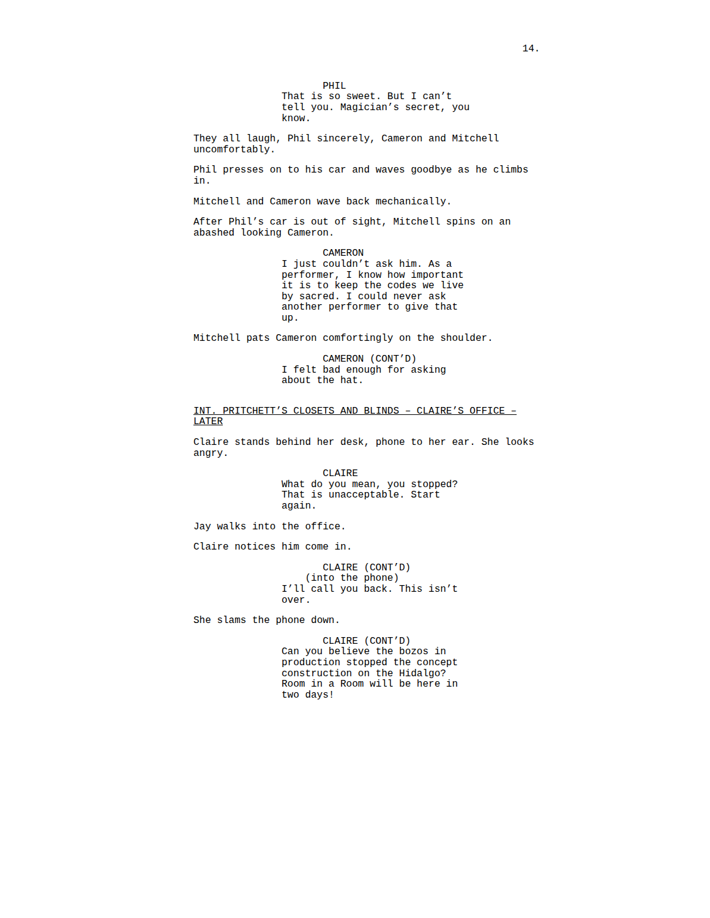14.
Phil
That is so sweet. But I can’t tell you. Magician’s secret, you know.
They all laugh, Phil sincerely, Cameron and Mitchell uncomfortably.
Phil presses on to his car and waves goodbye as he climbs in.
Mitchell and Cameron wave back mechanically.
After Phil’s car is out of sight, Mitchell spins on an abashed looking Cameron.
Cameron
I just couldn’t ask him. As a performer, I know how important it is to keep the codes we live by sacred. I could never ask another performer to give that up.
Mitchell pats Cameron comfortingly on the shoulder.
Cameron (cont’d)
I felt bad enough for asking about the hat.
Int. Pritchett’s Closets and Blinds – Claire’s Office – Later
Claire stands behind her desk, phone to her ear. She looks angry.
Claire
What do you mean, you stopped? That is unacceptable. Start again.
Jay walks into the office.
Claire notices him come in.
Claire (cont’d)
(into the phone)
I’ll call you back. This isn’t over.
She slams the phone down.
Claire (cont’d)
Can you believe the bozos in production stopped the concept construction on the Hidalgo? Room in a Room will be here in two days!